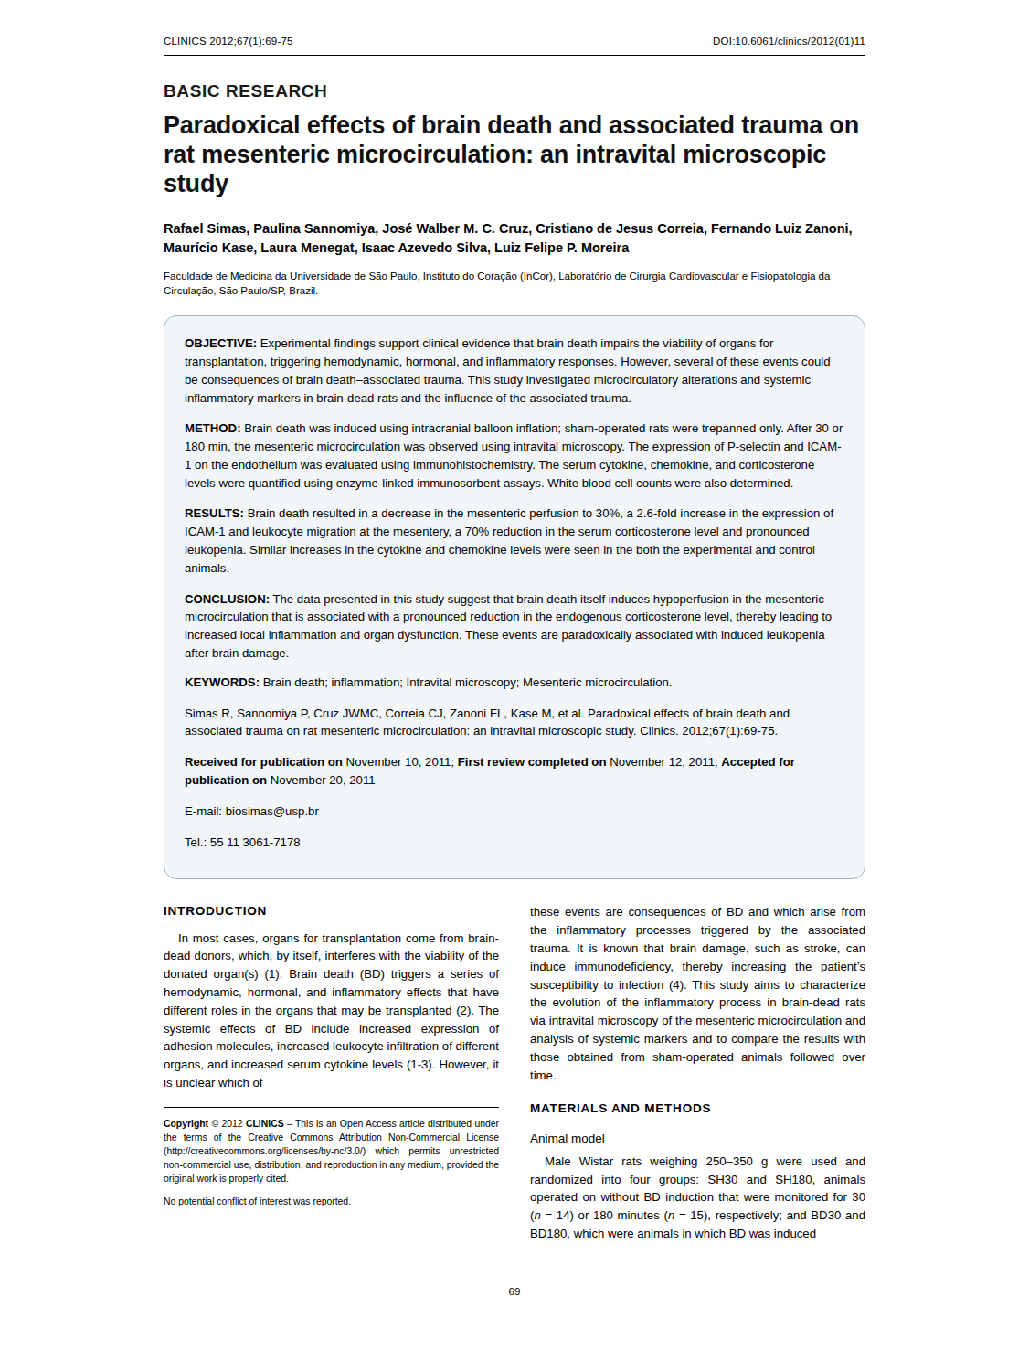CLINICS 2012;67(1):69-75
DOI:10.6061/clinics/2012(01)11
BASIC RESEARCH
Paradoxical effects of brain death and associated trauma on rat mesenteric microcirculation: an intravital microscopic study
Rafael Simas, Paulina Sannomiya, José Walber M. C. Cruz, Cristiano de Jesus Correia, Fernando Luiz Zanoni, Maurício Kase, Laura Menegat, Isaac Azevedo Silva, Luiz Felipe P. Moreira
Faculdade de Medicina da Universidade de São Paulo, Instituto do Coração (InCor), Laboratório de Cirurgia Cardiovascular e Fisiopatologia da Circulação, São Paulo/SP, Brazil.
OBJECTIVE: Experimental findings support clinical evidence that brain death impairs the viability of organs for transplantation, triggering hemodynamic, hormonal, and inflammatory responses. However, several of these events could be consequences of brain death–associated trauma. This study investigated microcirculatory alterations and systemic inflammatory markers in brain-dead rats and the influence of the associated trauma.
METHOD: Brain death was induced using intracranial balloon inflation; sham-operated rats were trepanned only. After 30 or 180 min, the mesenteric microcirculation was observed using intravital microscopy. The expression of P-selectin and ICAM-1 on the endothelium was evaluated using immunohistochemistry. The serum cytokine, chemokine, and corticosterone levels were quantified using enzyme-linked immunosorbent assays. White blood cell counts were also determined.
RESULTS: Brain death resulted in a decrease in the mesenteric perfusion to 30%, a 2.6-fold increase in the expression of ICAM-1 and leukocyte migration at the mesentery, a 70% reduction in the serum corticosterone level and pronounced leukopenia. Similar increases in the cytokine and chemokine levels were seen in the both the experimental and control animals.
CONCLUSION: The data presented in this study suggest that brain death itself induces hypoperfusion in the mesenteric microcirculation that is associated with a pronounced reduction in the endogenous corticosterone level, thereby leading to increased local inflammation and organ dysfunction. These events are paradoxically associated with induced leukopenia after brain damage.
KEYWORDS: Brain death; inflammation; Intravital microscopy; Mesenteric microcirculation.
Simas R, Sannomiya P, Cruz JWMC, Correia CJ, Zanoni FL, Kase M, et al. Paradoxical effects of brain death and associated trauma on rat mesenteric microcirculation: an intravital microscopic study. Clinics. 2012;67(1):69-75.
Received for publication on November 10, 2011; First review completed on November 12, 2011; Accepted for publication on November 20, 2011
E-mail: biosimas@usp.br
Tel.: 55 11 3061-7178
INTRODUCTION
In most cases, organs for transplantation come from brain-dead donors, which, by itself, interferes with the viability of the donated organ(s) (1). Brain death (BD) triggers a series of hemodynamic, hormonal, and inflammatory effects that have different roles in the organs that may be transplanted (2). The systemic effects of BD include increased expression of adhesion molecules, increased leukocyte infiltration of different organs, and increased serum cytokine levels (1-3). However, it is unclear which of
Copyright © 2012 CLINICS – This is an Open Access article distributed under the terms of the Creative Commons Attribution Non-Commercial License (http://creativecommons.org/licenses/by-nc/3.0/) which permits unrestricted non-commercial use, distribution, and reproduction in any medium, provided the original work is properly cited.
No potential conflict of interest was reported.
these events are consequences of BD and which arise from the inflammatory processes triggered by the associated trauma. It is known that brain damage, such as stroke, can induce immunodeficiency, thereby increasing the patient’s susceptibility to infection (4). This study aims to characterize the evolution of the inflammatory process in brain-dead rats via intravital microscopy of the mesenteric microcirculation and analysis of systemic markers and to compare the results with those obtained from sham-operated animals followed over time.
MATERIALS AND METHODS
Animal model
Male Wistar rats weighing 250–350 g were used and randomized into four groups: SH30 and SH180, animals operated on without BD induction that were monitored for 30 (n = 14) or 180 minutes (n = 15), respectively; and BD30 and BD180, which were animals in which BD was induced
69